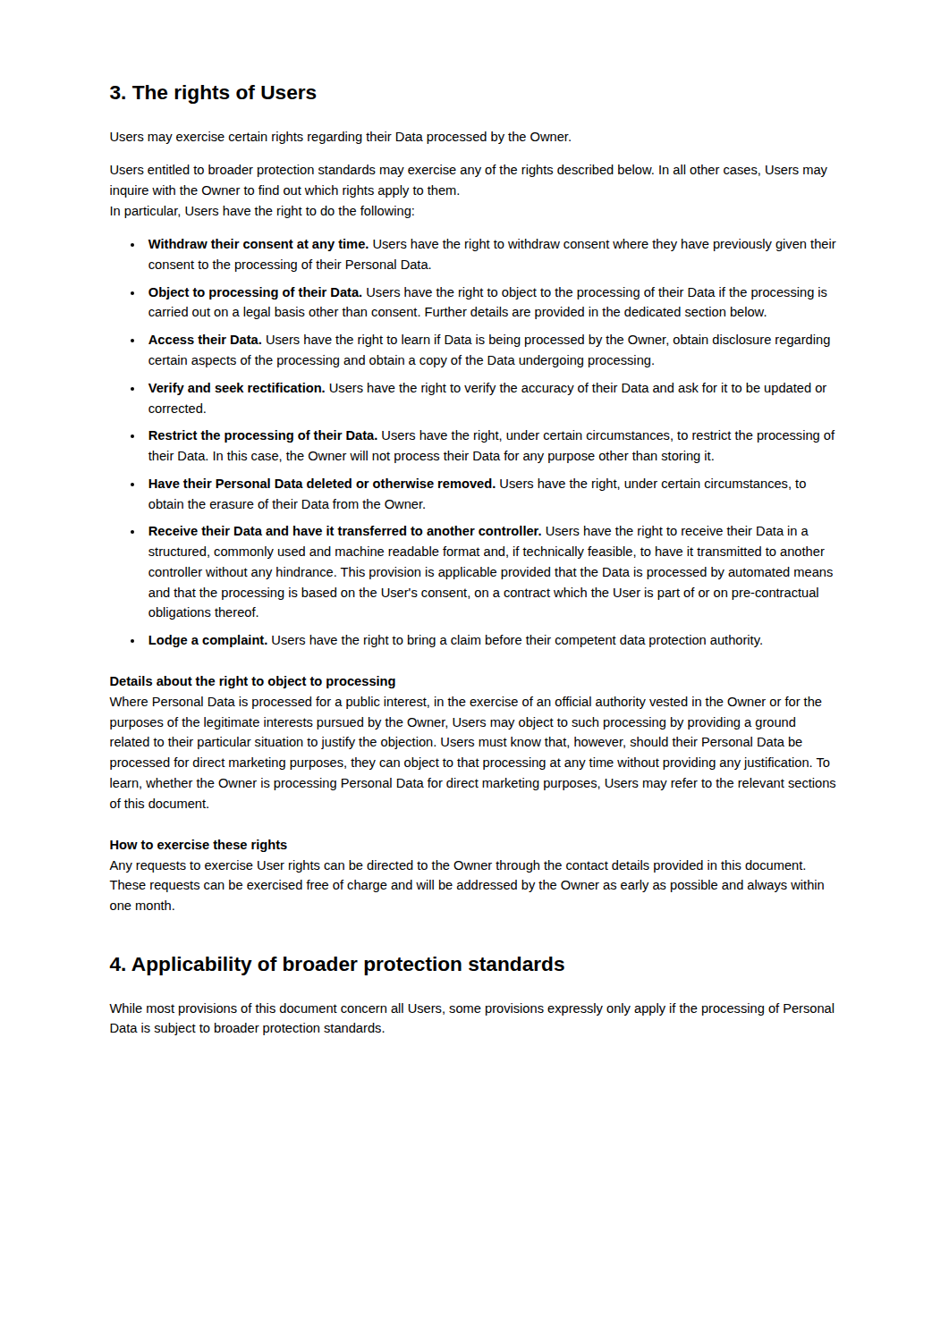3. The rights of Users
Users may exercise certain rights regarding their Data processed by the Owner.
Users entitled to broader protection standards may exercise any of the rights described below. In all other cases, Users may inquire with the Owner to find out which rights apply to them.
In particular, Users have the right to do the following:
Withdraw their consent at any time. Users have the right to withdraw consent where they have previously given their consent to the processing of their Personal Data.
Object to processing of their Data. Users have the right to object to the processing of their Data if the processing is carried out on a legal basis other than consent. Further details are provided in the dedicated section below.
Access their Data. Users have the right to learn if Data is being processed by the Owner, obtain disclosure regarding certain aspects of the processing and obtain a copy of the Data undergoing processing.
Verify and seek rectification. Users have the right to verify the accuracy of their Data and ask for it to be updated or corrected.
Restrict the processing of their Data. Users have the right, under certain circumstances, to restrict the processing of their Data. In this case, the Owner will not process their Data for any purpose other than storing it.
Have their Personal Data deleted or otherwise removed. Users have the right, under certain circumstances, to obtain the erasure of their Data from the Owner.
Receive their Data and have it transferred to another controller. Users have the right to receive their Data in a structured, commonly used and machine readable format and, if technically feasible, to have it transmitted to another controller without any hindrance. This provision is applicable provided that the Data is processed by automated means and that the processing is based on the User's consent, on a contract which the User is part of or on pre-contractual obligations thereof.
Lodge a complaint. Users have the right to bring a claim before their competent data protection authority.
Details about the right to object to processing
Where Personal Data is processed for a public interest, in the exercise of an official authority vested in the Owner or for the purposes of the legitimate interests pursued by the Owner, Users may object to such processing by providing a ground related to their particular situation to justify the objection. Users must know that, however, should their Personal Data be processed for direct marketing purposes, they can object to that processing at any time without providing any justification. To learn, whether the Owner is processing Personal Data for direct marketing purposes, Users may refer to the relevant sections of this document.
How to exercise these rights
Any requests to exercise User rights can be directed to the Owner through the contact details provided in this document. These requests can be exercised free of charge and will be addressed by the Owner as early as possible and always within one month.
4. Applicability of broader protection standards
While most provisions of this document concern all Users, some provisions expressly only apply if the processing of Personal Data is subject to broader protection standards.